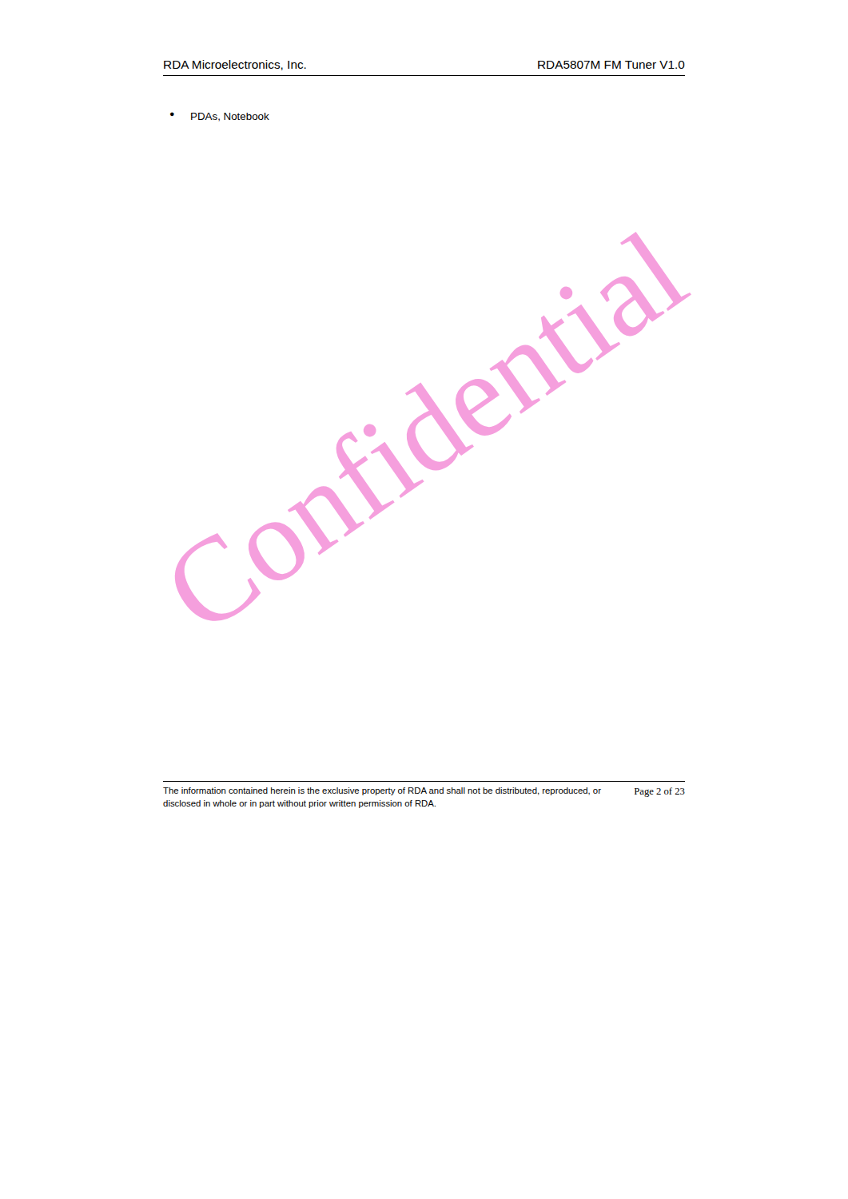RDA Microelectronics, Inc.
RDA5807M FM Tuner V1.0
PDAs, Notebook
Confidential
The information contained herein is the exclusive property of RDA and shall not be distributed, reproduced, or disclosed in whole or in part without prior written permission of RDA.
Page 2 of 23